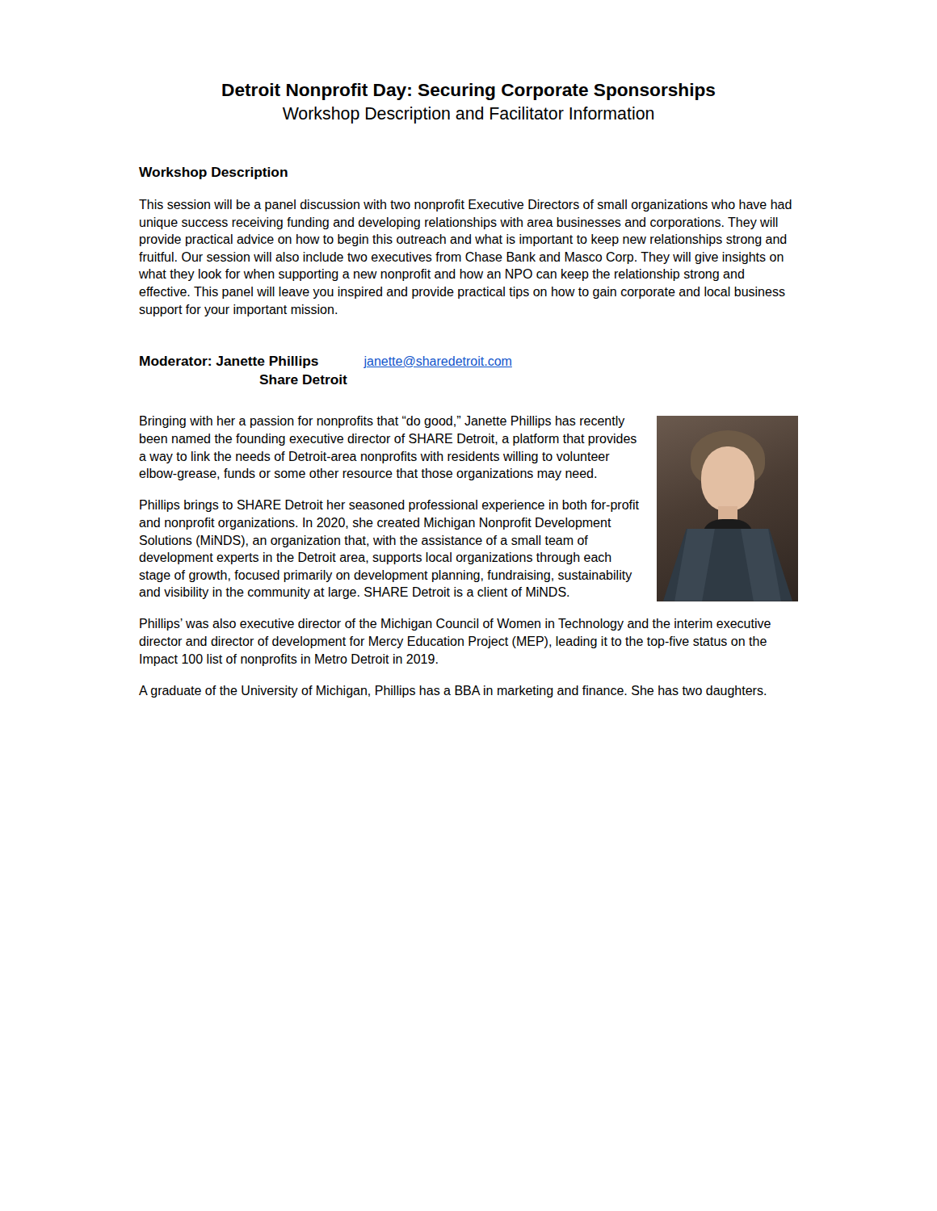Detroit Nonprofit Day: Securing Corporate Sponsorships
Workshop Description and Facilitator Information
Workshop Description
This session will be a panel discussion with two nonprofit Executive Directors of small organizations who have had unique success receiving funding and developing relationships with area businesses and corporations. They will provide practical advice on how to begin this outreach and what is important to keep new relationships strong and fruitful. Our session will also include two executives from Chase Bank and Masco Corp. They will give insights on what they look for when supporting a new nonprofit and how an NPO can keep the relationship strong and effective. This panel will leave you inspired and provide practical tips on how to gain corporate and local business support for your important mission.
Moderator: Janette Phillips janette@sharedetroit.com
Share Detroit
Bringing with her a passion for nonprofits that “do good,” Janette Phillips has recently been named the founding executive director of SHARE Detroit, a platform that provides a way to link the needs of Detroit-area nonprofits with residents willing to volunteer elbow-grease, funds or some other resource that those organizations may need.
Phillips brings to SHARE Detroit her seasoned professional experience in both for-profit and nonprofit organizations. In 2020, she created Michigan Nonprofit Development Solutions (MiNDS), an organization that, with the assistance of a small team of development experts in the Detroit area, supports local organizations through each stage of growth, focused primarily on development planning, fundraising, sustainability and visibility in the community at large. SHARE Detroit is a client of MiNDS.
Phillips’ was also executive director of the Michigan Council of Women in Technology and the interim executive director and director of development for Mercy Education Project (MEP), leading it to the top-five status on the Impact 100 list of nonprofits in Metro Detroit in 2019.
A graduate of the University of Michigan, Phillips has a BBA in marketing and finance. She has two daughters.